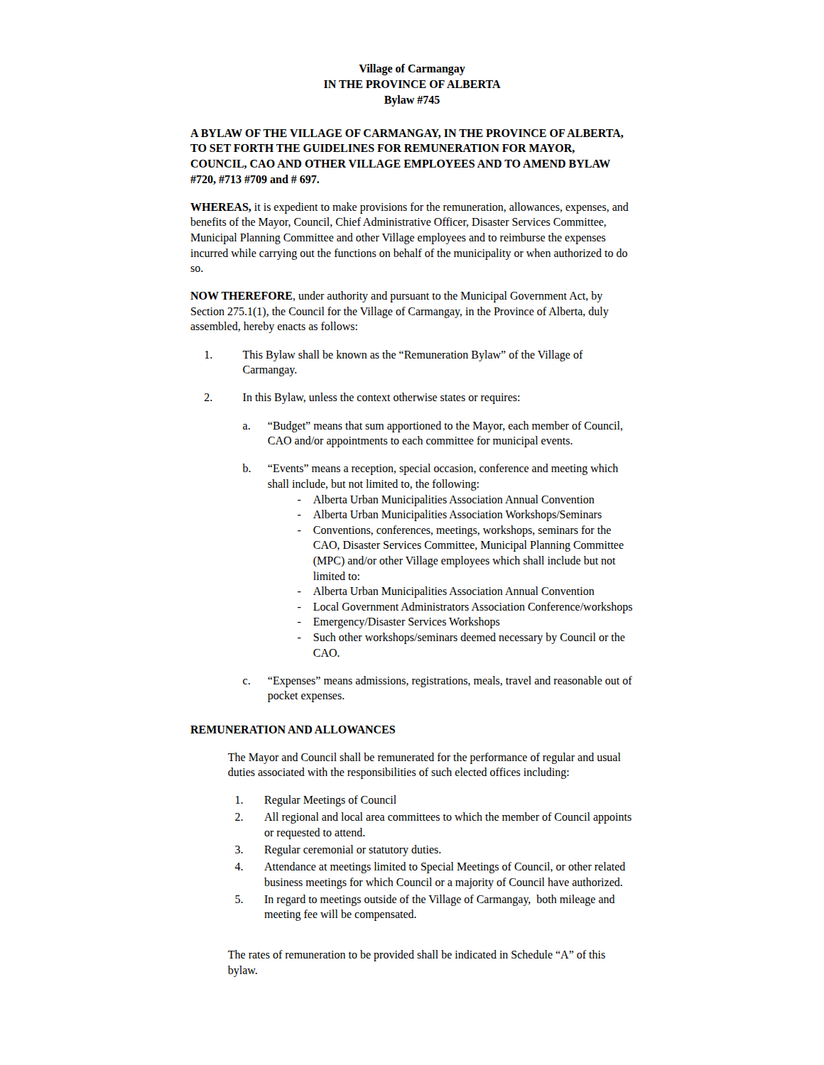Village of Carmangay
IN THE PROVINCE OF ALBERTA
Bylaw #745
A BYLAW OF THE VILLAGE OF CARMANGAY, IN THE PROVINCE OF ALBERTA, TO SET FORTH THE GUIDELINES FOR REMUNERATION FOR MAYOR, COUNCIL, CAO AND OTHER VILLAGE EMPLOYEES AND TO AMEND BYLAW #720, #713 #709 and # 697.
WHEREAS, it is expedient to make provisions for the remuneration, allowances, expenses, and benefits of the Mayor, Council, Chief Administrative Officer, Disaster Services Committee, Municipal Planning Committee and other Village employees and to reimburse the expenses incurred while carrying out the functions on behalf of the municipality or when authorized to do so.
NOW THEREFORE, under authority and pursuant to the Municipal Government Act, by Section 275.1(1), the Council for the Village of Carmangay, in the Province of Alberta, duly assembled, hereby enacts as follows:
1. This Bylaw shall be known as the “Remuneration Bylaw” of the Village of Carmangay.
2. In this Bylaw, unless the context otherwise states or requires:
a. “Budget” means that sum apportioned to the Mayor, each member of Council, CAO and/or appointments to each committee for municipal events.
b. “Events” means a reception, special occasion, conference and meeting which shall include, but not limited to, the following:
Alberta Urban Municipalities Association Annual Convention
Alberta Urban Municipalities Association Workshops/Seminars
Conventions, conferences, meetings, workshops, seminars for the CAO, Disaster Services Committee, Municipal Planning Committee (MPC) and/or other Village employees which shall include but not limited to:
Alberta Urban Municipalities Association Annual Convention
Local Government Administrators Association Conference/workshops
Emergency/Disaster Services Workshops
Such other workshops/seminars deemed necessary by Council or the CAO.
c. “Expenses” means admissions, registrations, meals, travel and reasonable out of pocket expenses.
REMUNERATION AND ALLOWANCES
The Mayor and Council shall be remunerated for the performance of regular and usual duties associated with the responsibilities of such elected offices including:
1. Regular Meetings of Council
2. All regional and local area committees to which the member of Council appoints or requested to attend.
3. Regular ceremonial or statutory duties.
4. Attendance at meetings limited to Special Meetings of Council, or other related business meetings for which Council or a majority of Council have authorized.
5. In regard to meetings outside of the Village of Carmangay, both mileage and meeting fee will be compensated.
The rates of remuneration to be provided shall be indicated in Schedule “A” of this bylaw.